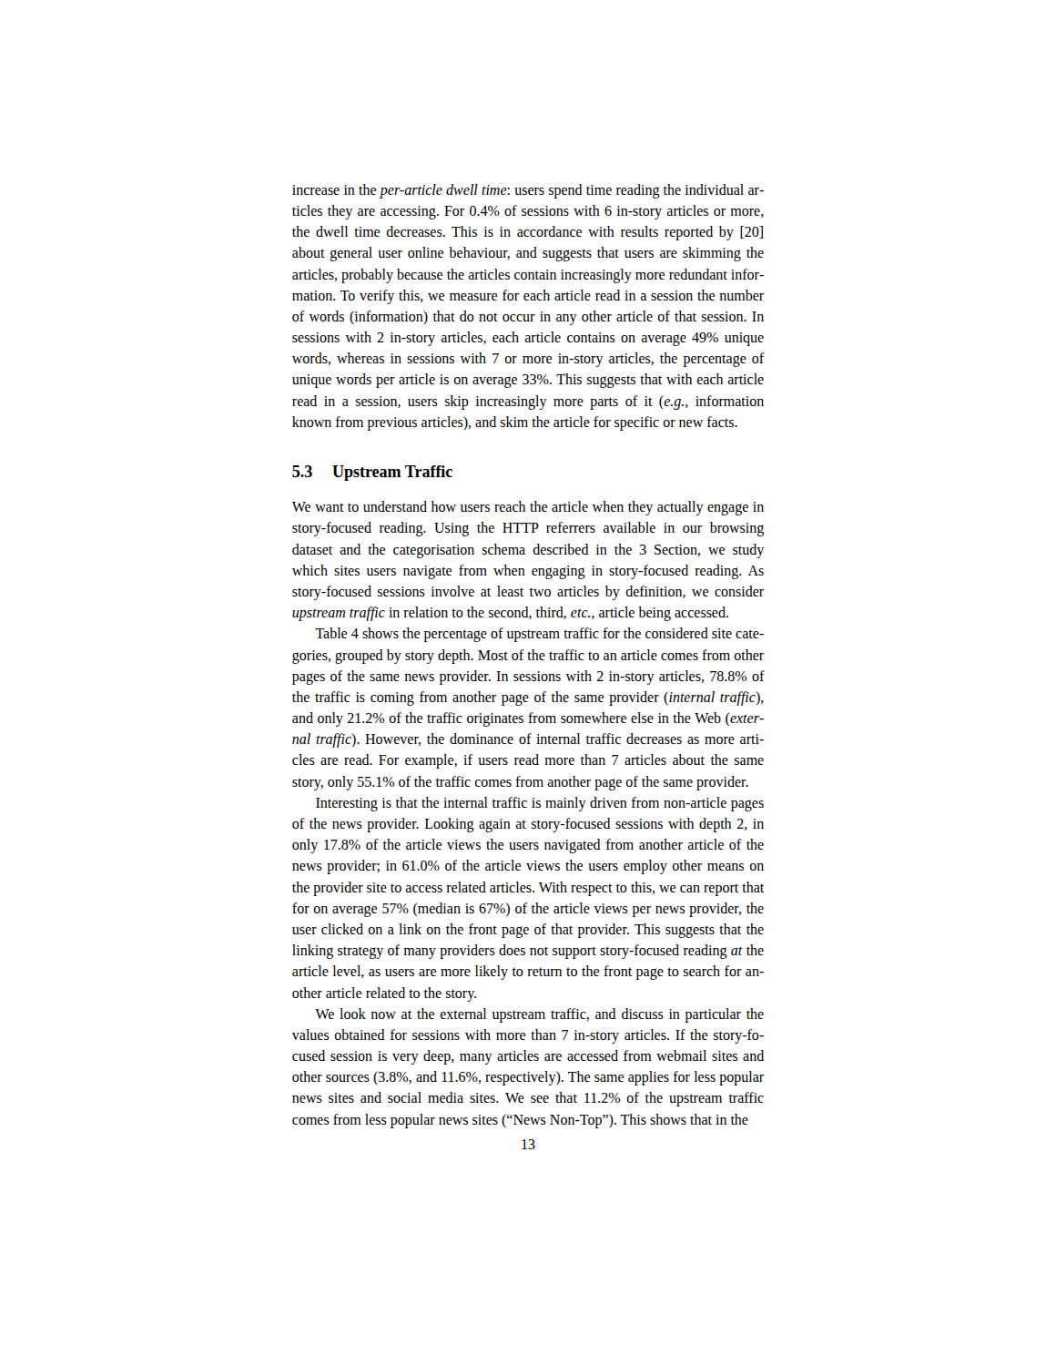increase in the per-article dwell time: users spend time reading the individual articles they are accessing. For 0.4% of sessions with 6 in-story articles or more, the dwell time decreases. This is in accordance with results reported by [20] about general user online behaviour, and suggests that users are skimming the articles, probably because the articles contain increasingly more redundant information. To verify this, we measure for each article read in a session the number of words (information) that do not occur in any other article of that session. In sessions with 2 in-story articles, each article contains on average 49% unique words, whereas in sessions with 7 or more in-story articles, the percentage of unique words per article is on average 33%. This suggests that with each article read in a session, users skip increasingly more parts of it (e.g., information known from previous articles), and skim the article for specific or new facts.
5.3 Upstream Traffic
We want to understand how users reach the article when they actually engage in story-focused reading. Using the HTTP referrers available in our browsing dataset and the categorisation schema described in the 3 Section, we study which sites users navigate from when engaging in story-focused reading. As story-focused sessions involve at least two articles by definition, we consider upstream traffic in relation to the second, third, etc., article being accessed.
Table 4 shows the percentage of upstream traffic for the considered site categories, grouped by story depth. Most of the traffic to an article comes from other pages of the same news provider. In sessions with 2 in-story articles, 78.8% of the traffic is coming from another page of the same provider (internal traffic), and only 21.2% of the traffic originates from somewhere else in the Web (external traffic). However, the dominance of internal traffic decreases as more articles are read. For example, if users read more than 7 articles about the same story, only 55.1% of the traffic comes from another page of the same provider.
Interesting is that the internal traffic is mainly driven from non-article pages of the news provider. Looking again at story-focused sessions with depth 2, in only 17.8% of the article views the users navigated from another article of the news provider; in 61.0% of the article views the users employ other means on the provider site to access related articles. With respect to this, we can report that for on average 57% (median is 67%) of the article views per news provider, the user clicked on a link on the front page of that provider. This suggests that the linking strategy of many providers does not support story-focused reading at the article level, as users are more likely to return to the front page to search for another article related to the story.
We look now at the external upstream traffic, and discuss in particular the values obtained for sessions with more than 7 in-story articles. If the story-focused session is very deep, many articles are accessed from webmail sites and other sources (3.8%, and 11.6%, respectively). The same applies for less popular news sites and social media sites. We see that 11.2% of the upstream traffic comes from less popular news sites (“News Non-Top”). This shows that in the
13